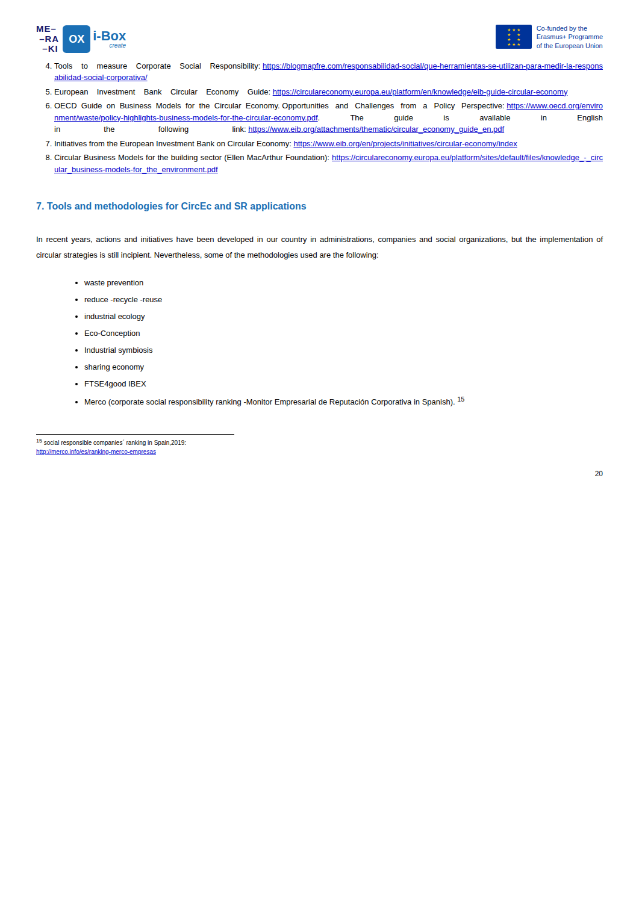ME– –RA –KI
i-Boxcreate
Co-funded by the
Erasmus+ Programme
of the European Union
Tools to measure Corporate Social Responsibility: https://blogmapfre.com/responsabilidad-social/que-herramientas-se-utilizan-para-medir-la-responsabilidad-social-corporativa/
European Investment Bank Circular Economy Guide: https://circulareconomy.europa.eu/platform/en/knowledge/eib-guide-circular-economy
OECD Guide on Business Models for the Circular Economy. Opportunities and Challenges from a Policy Perspective: https://www.oecd.org/environment/waste/policy-highlights-business-models-for-the-circular-economy.pdf. The guide is available in English in the following link: https://www.eib.org/attachments/thematic/circular_economy_guide_en.pdf
Initiatives from the European Investment Bank on Circular Economy: https://www.eib.org/en/projects/initiatives/circular-economy/index
Circular Business Models for the building sector (Ellen MacArthur Foundation): https://circulareconomy.europa.eu/platform/sites/default/files/knowledge_-_circular_business-models-for_the_environment.pdf
7. Tools and methodologies for CircEc and SR applications
In recent years, actions and initiatives have been developed in our country in administrations, companies and social organizations, but the implementation of circular strategies is still incipient. Nevertheless, some of the methodologies used are the following:
waste prevention
reduce -recycle -reuse
industrial ecology
Eco-Conception
Industrial symbiosis
sharing economy
FTSE4good IBEX
Merco (corporate social responsibility ranking -Monitor Empresarial de Reputación Corporativa in Spanish). 15
15 social responsible companies´ ranking in Spain,2019:
http://merco.info/es/ranking-merco-empresas
20